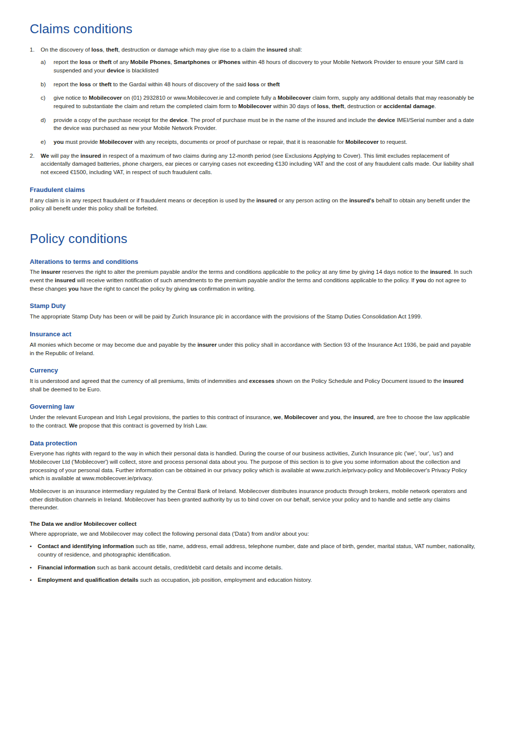Claims conditions
On the discovery of loss, theft, destruction or damage which may give rise to a claim the insured shall:
report the loss or theft of any Mobile Phones, Smartphones or iPhones within 48 hours of discovery to your Mobile Network Provider to ensure your SIM card is suspended and your device is blacklisted
report the loss or theft to the Gardaí within 48 hours of discovery of the said loss or theft
give notice to Mobilecover on (01) 2932810 or www.Mobilecover.ie and complete fully a Mobilecover claim form, supply any additional details that may reasonably be required to substantiate the claim and return the completed claim form to Mobilecover within 30 days of loss, theft, destruction or accidental damage.
provide a copy of the purchase receipt for the device. The proof of purchase must be in the name of the insured and include the device IMEI/Serial number and a date the device was purchased as new your Mobile Network Provider.
you must provide Mobilecover with any receipts, documents or proof of purchase or repair, that it is reasonable for Mobilecover to request.
We will pay the insured in respect of a maximum of two claims during any 12-month period (see Exclusions Applying to Cover). This limit excludes replacement of accidentally damaged batteries, phone chargers, ear pieces or carrying cases not exceeding €130 including VAT and the cost of any fraudulent calls made. Our liability shall not exceed €1500, including VAT, in respect of such fraudulent calls.
Fraudulent claims
If any claim is in any respect fraudulent or if fraudulent means or deception is used by the insured or any person acting on the insured's behalf to obtain any benefit under the policy all benefit under this policy shall be forfeited.
Policy conditions
Alterations to terms and conditions
The insurer reserves the right to alter the premium payable and/or the terms and conditions applicable to the policy at any time by giving 14 days notice to the insured. In such event the insured will receive written notification of such amendments to the premium payable and/or the terms and conditions applicable to the policy. If you do not agree to these changes you have the right to cancel the policy by giving us confirmation in writing.
Stamp Duty
The appropriate Stamp Duty has been or will be paid by Zurich Insurance plc in accordance with the provisions of the Stamp Duties Consolidation Act 1999.
Insurance act
All monies which become or may become due and payable by the insurer under this policy shall in accordance with Section 93 of the Insurance Act 1936, be paid and payable in the Republic of Ireland.
Currency
It is understood and agreed that the currency of all premiums, limits of indemnities and excesses shown on the Policy Schedule and Policy Document issued to the insured shall be deemed to be Euro.
Governing law
Under the relevant European and Irish Legal provisions, the parties to this contract of insurance, we, Mobilecover and you, the insured, are free to choose the law applicable to the contract. We propose that this contract is governed by Irish Law.
Data protection
Everyone has rights with regard to the way in which their personal data is handled. During the course of our business activities, Zurich Insurance plc ('we', 'our', 'us') and Mobilecover Ltd ('Mobilecover') will collect, store and process personal data about you. The purpose of this section is to give you some information about the collection and processing of your personal data. Further information can be obtained in our privacy policy which is available at www.zurich.ie/privacy-policy and Mobilecover's Privacy Policy which is available at www.mobilecover.ie/privacy.
Mobilecover is an insurance intermediary regulated by the Central Bank of Ireland. Mobilecover distributes insurance products through brokers, mobile network operators and other distribution channels in Ireland. Mobilecover has been granted authority by us to bind cover on our behalf, service your policy and to handle and settle any claims thereunder.
The Data we and/or Mobilecover collect
Where appropriate, we and Mobilecover may collect the following personal data ('Data') from and/or about you:
Contact and identifying information such as title, name, address, email address, telephone number, date and place of birth, gender, marital status, VAT number, nationality, country of residence, and photographic identification.
Financial information such as bank account details, credit/debit card details and income details.
Employment and qualification details such as occupation, job position, employment and education history.